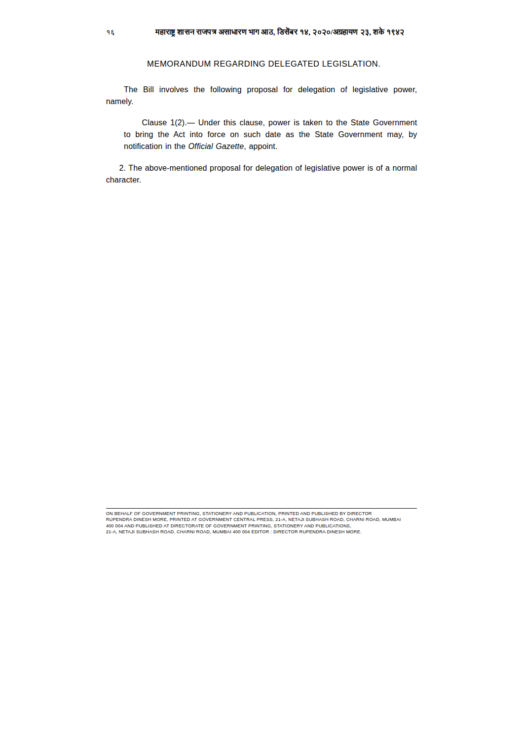१६
महाराष्ट्र शासन राजपत्र असाधारण भाग आठ, डिसेंबर १४, २०२०/अग्रहायण २३, शके १९४२
MEMORANDUM REGARDING DELEGATED LEGISLATION.
The Bill involves the following proposal for delegation of legislative power, namely.
Clause 1(2).— Under this clause, power is taken to the State Government to bring the Act into force on such date as the State Government may, by notification in the Official Gazette, appoint.
2. The above-mentioned proposal for delegation of legislative power is of a normal character.
ON BEHALF OF GOVERNMENT PRINTING, STATIONERY AND PUBLICATION, PRINTED AND PUBLISHED BY DIRECTOR
RUPENDRA DINESH MORE, PRINTED AT GOVERNMENT CENTRAL PRESS, 21-A, NETAJI SUBHASH ROAD, CHARNI ROAD, MUMBAI
400 004 AND PUBLISHED AT DIRECTORATE OF GOVERNMENT PRINTING, STATIONERY AND PUBLICATIONS,
21-A, NETAJI SUBHASH ROAD, CHARNI ROAD, MUMBAI 400 004 EDITOR : DIRECTOR RUPENDRA DINESH MORE.